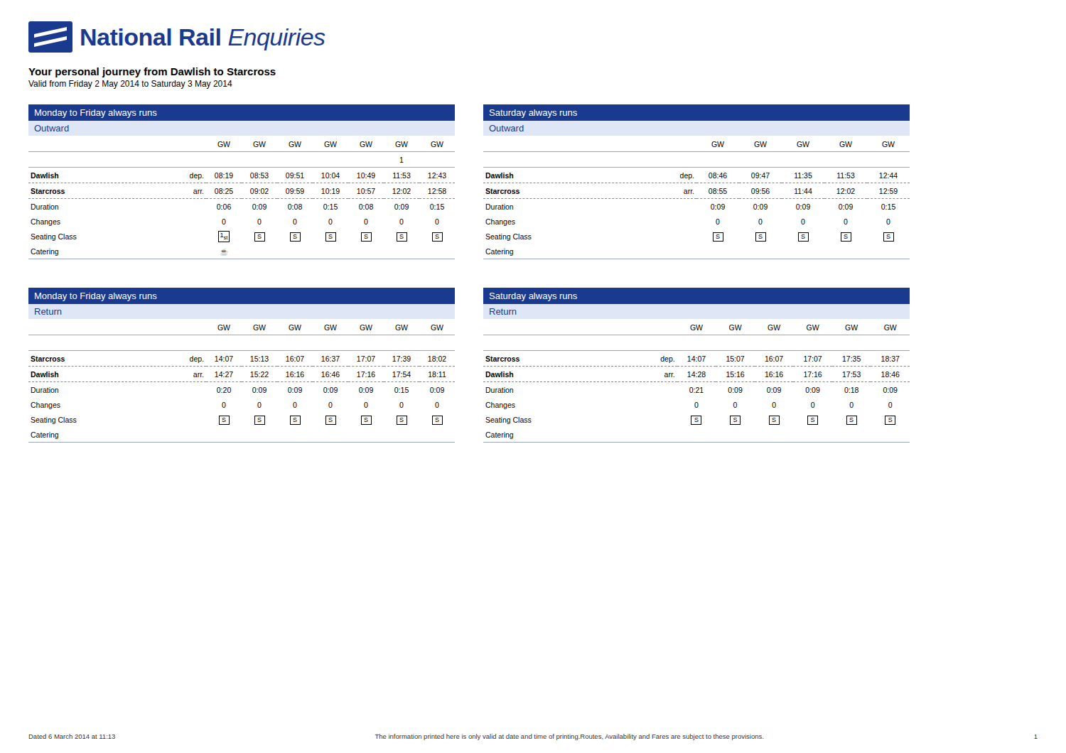National Rail Enquiries
Your personal journey from Dawlish to Starcross
Valid from Friday 2 May 2014 to Saturday 3 May 2014
Monday to Friday always runs
Outward
| | GW | GW | GW | GW | GW | GW | GW |
| | | | | | | 1 | |
| Dawlish dep. | 08:19 | 08:53 | 09:51 | 10:04 | 10:49 | 11:53 | 12:43 |
| Starcross arr. | 08:25 | 09:02 | 09:59 | 10:19 | 10:57 | 12:02 | 12:58 |
| Duration | 0:06 | 0:09 | 0:08 | 0:15 | 0:08 | 0:09 | 0:15 |
| Changes | 0 | 0 | 0 | 0 | 0 | 0 | 0 |
| Seating Class | 1 st | S | S | S | S | S | S |
| Catering | ☕ | | | | | | |
Monday to Friday always runs
Return
| | GW | GW | GW | GW | GW | GW | GW |
| Starcross dep. | 14:07 | 15:13 | 16:07 | 16:37 | 17:07 | 17:39 | 18:02 |
| Dawlish arr. | 14:27 | 15:22 | 16:16 | 16:46 | 17:16 | 17:54 | 18:11 |
| Duration | 0:20 | 0:09 | 0:09 | 0:09 | 0:09 | 0:15 | 0:09 |
| Changes | 0 | 0 | 0 | 0 | 0 | 0 | 0 |
| Seating Class | S | S | S | S | S | S | S |
| Catering | | | | | | | |
Saturday always runs
Outward
| | GW | GW | GW | GW | GW |
| Dawlish dep. | 08:46 | 09:47 | 11:35 | 11:53 | 12:44 |
| Starcross arr. | 08:55 | 09:56 | 11:44 | 12:02 | 12:59 |
| Duration | 0:09 | 0:09 | 0:09 | 0:09 | 0:15 |
| Changes | 0 | 0 | 0 | 0 | 0 |
| Seating Class | S | S | S | S | S |
| Catering | | | | | |
Saturday always runs
Return
| | GW | GW | GW | GW | GW | GW |
| Starcross dep. | 14:07 | 15:07 | 16:07 | 17:07 | 17:35 | 18:37 |
| Dawlish arr. | 14:28 | 15:16 | 16:16 | 17:16 | 17:53 | 18:46 |
| Duration | 0:21 | 0:09 | 0:09 | 0:09 | 0:18 | 0:09 |
| Changes | 0 | 0 | 0 | 0 | 0 | 0 |
| Seating Class | S | S | S | S | S | S |
| Catering | | | | | | |
Dated 6 March 2014 at 11:13
The information printed here is only valid at date and time of printing.Routes, Availability and Fares are subject to these provisions.
1